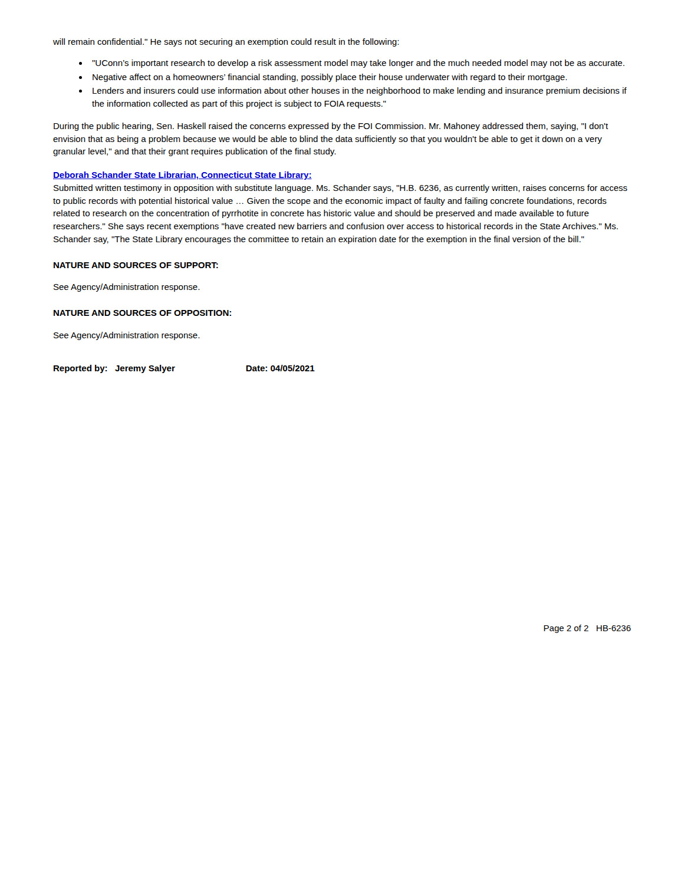will remain confidential." He says not securing an exemption could result in the following:
"UConn’s important research to develop a risk assessment model may take longer and the much needed model may not be as accurate.
Negative affect on a homeowners’ financial standing, possibly place their house underwater with regard to their mortgage.
Lenders and insurers could use information about other houses in the neighborhood to make lending and insurance premium decisions if the information collected as part of this project is subject to FOIA requests."
During the public hearing, Sen. Haskell raised the concerns expressed by the FOI Commission. Mr. Mahoney addressed them, saying, "I don't envision that as being a problem because we would be able to blind the data sufficiently so that you wouldn't be able to get it down on a very granular level," and that their grant requires publication of the final study.
Deborah Schander State Librarian, Connecticut State Library:
Submitted written testimony in opposition with substitute language. Ms. Schander says, "H.B. 6236, as currently written, raises concerns for access to public records with potential historical value … Given the scope and the economic impact of faulty and failing concrete foundations, records related to research on the concentration of pyrrhotite in concrete has historic value and should be preserved and made available to future researchers." She says recent exemptions "have created new barriers and confusion over access to historical records in the State Archives." Ms. Schander say, "The State Library encourages the committee to retain an expiration date for the exemption in the final version of the bill."
NATURE AND SOURCES OF SUPPORT:
See Agency/Administration response.
NATURE AND SOURCES OF OPPOSITION:
See Agency/Administration response.
Reported by: Jeremy Salyer Date: 04/05/2021
Page 2 of 2 HB-6236